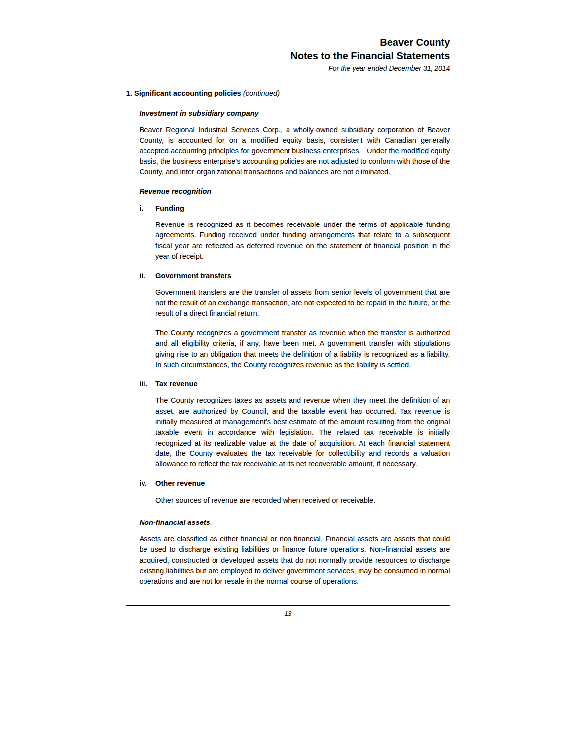Beaver County
Notes to the Financial Statements
For the year ended December 31, 2014
1. Significant accounting policies (continued)
Investment in subsidiary company
Beaver Regional Industrial Services Corp., a wholly-owned subsidiary corporation of Beaver County, is accounted for on a modified equity basis, consistent with Canadian generally accepted accounting principles for government business enterprises. Under the modified equity basis, the business enterprise's accounting policies are not adjusted to conform with those of the County, and inter-organizational transactions and balances are not eliminated.
Revenue recognition
i.
Funding
Revenue is recognized as it becomes receivable under the terms of applicable funding agreements. Funding received under funding arrangements that relate to a subsequent fiscal year are reflected as deferred revenue on the statement of financial position in the year of receipt.
ii.
Government transfers
Government transfers are the transfer of assets from senior levels of government that are not the result of an exchange transaction, are not expected to be repaid in the future, or the result of a direct financial return.
The County recognizes a government transfer as revenue when the transfer is authorized and all eligibility criteria, if any, have been met. A government transfer with stipulations giving rise to an obligation that meets the definition of a liability is recognized as a liability. In such circumstances, the County recognizes revenue as the liability is settled.
iii.
Tax revenue
The County recognizes taxes as assets and revenue when they meet the definition of an asset, are authorized by Council, and the taxable event has occurred. Tax revenue is initially measured at management's best estimate of the amount resulting from the original taxable event in accordance with legislation. The related tax receivable is initially recognized at its realizable value at the date of acquisition. At each financial statement date, the County evaluates the tax receivable for collectibility and records a valuation allowance to reflect the tax receivable at its net recoverable amount, if necessary.
iv.
Other revenue
Other sources of revenue are recorded when received or receivable.
Non-financial assets
Assets are classified as either financial or non-financial. Financial assets are assets that could be used to discharge existing liabilities or finance future operations. Non-financial assets are acquired, constructed or developed assets that do not normally provide resources to discharge existing liabilities but are employed to deliver government services, may be consumed in normal operations and are not for resale in the normal course of operations.
13